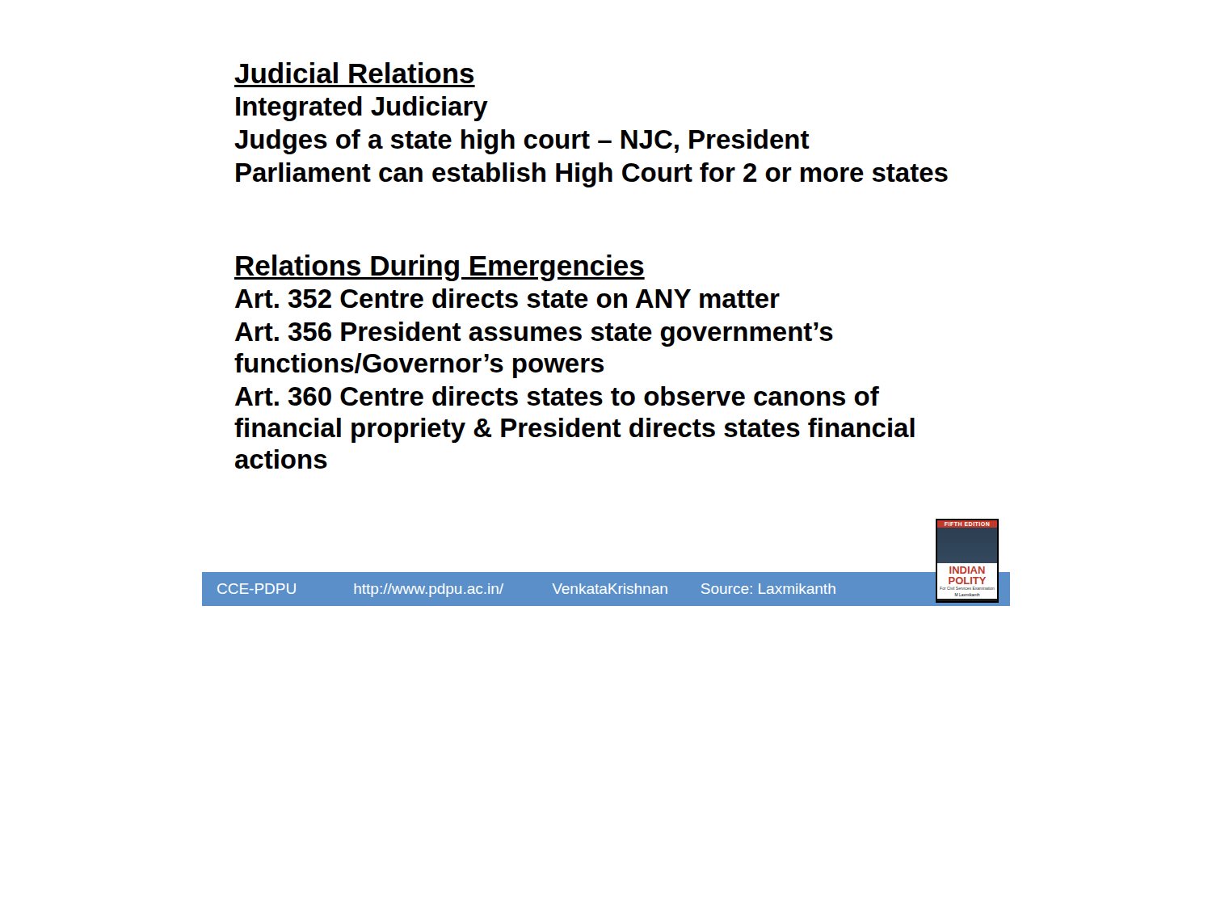Judicial Relations
Integrated Judiciary
Judges of a state high court – NJC, President
Parliament can establish High Court for 2 or more states
Relations During Emergencies
Art. 352 Centre directs state on ANY matter
Art. 356 President assumes state government’s functions/Governor’s powers
Art. 360 Centre directs states to observe canons of financial propriety & President directs states financial actions
CCE-PDPU http://www.pdpu.ac.in/ VenkataKrishnan Source: Laxmikanth
FIFTH EDITION
INDIAN
POLITY
For Civil Services Examination
M Laxmikanth